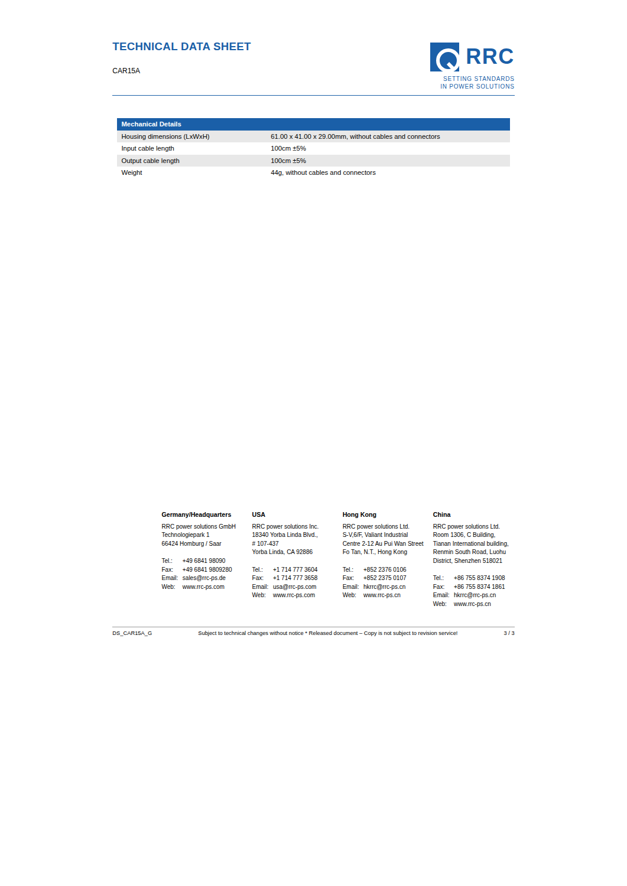TECHNICAL DATA SHEET
CAR15A
RRC
Setting standards
in power solutions
| Mechanical Details |
| --- |
| Housing dimensions (LxWxH) | 61.00 x 41.00 x 29.00mm, without cables and connectors |
| Input cable length | 100cm ±5% |
| Output cable length | 100cm ±5% |
| Weight | 44g, without cables and connectors |
Germany/Headquarters
RRC power solutions GmbH
Technologiepark 1
66424 Homburg / Saar
Tel.:+49 6841 98090
Fax:+49 6841 9809280
Email: sales@rrc-ps.de
Web: www.rrc-ps.com
USA
RRC power solutions Inc.
18340 Yorba Linda Blvd.,
# 107-437
Yorba Linda, CA 92886
Tel.:+1 714 777 3604
Fax:+1 714 777 3658
Email: usa@rrc-ps.com
Web: www.rrc-ps.com
Hong Kong
RRC power solutions Ltd.
S-V,6/F, Valiant Industrial
Centre 2-12 Au Pui Wan Street
Fo Tan, N.T., Hong Kong
Tel.:+852 2376 0106
Fax:+852 2375 0107
Email: hkrrc@rrc-ps.cn
Web: www.rrc-ps.cn
China
RRC power solutions Ltd.
Room 1306, C Building,
Tianan International building,
Renmin South Road, Luohu
District, Shenzhen 518021
Tel.:+86 755 8374 1908
Fax:+86 755 8374 1861
Email: hkrrc@rrc-ps.cn
Web: www.rrc-ps.cn
DS_CAR15A_G Subject to technical changes without notice * Released document – Copy is not subject to revision service! 3 / 3